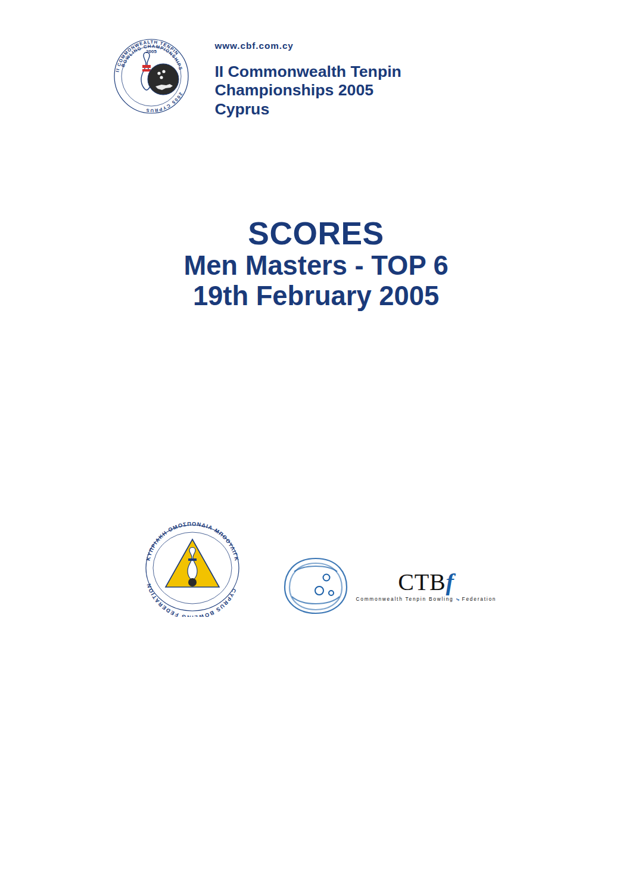II COMMONWEALTH TENPIN BOWLING CHAMPIONSHIPS 2005 CYPRUS 2005
www.cbf.com.cy
II Commonwealth Tenpin
Championships 2005
Cyprus
SCORES
Men Masters - TOP 6
19th February 2005
ΚΥΠΡΙΑΚΗ ΟΜΟΣΠΟΝΔΙΑ ΜΠΟΟΥΛΙΓΚ CYPRUS BOWLING FEDERATION
CTBf
Commonwealth Tenpin Bowling ⤷ Federation